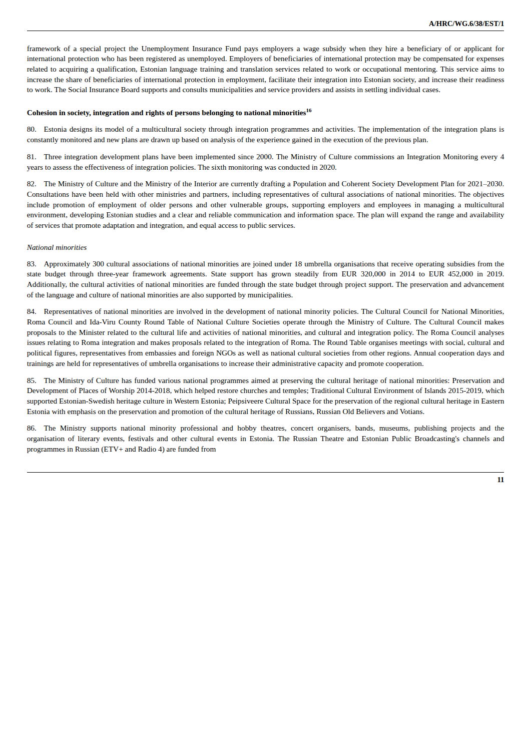A/HRC/WG.6/38/EST/1
framework of a special project the Unemployment Insurance Fund pays employers a wage subsidy when they hire a beneficiary of or applicant for international protection who has been registered as unemployed. Employers of beneficiaries of international protection may be compensated for expenses related to acquiring a qualification, Estonian language training and translation services related to work or occupational mentoring. This service aims to increase the share of beneficiaries of international protection in employment, facilitate their integration into Estonian society, and increase their readiness to work. The Social Insurance Board supports and consults municipalities and service providers and assists in settling individual cases.
Cohesion in society, integration and rights of persons belonging to national minorities16
80. Estonia designs its model of a multicultural society through integration programmes and activities. The implementation of the integration plans is constantly monitored and new plans are drawn up based on analysis of the experience gained in the execution of the previous plan.
81. Three integration development plans have been implemented since 2000. The Ministry of Culture commissions an Integration Monitoring every 4 years to assess the effectiveness of integration policies. The sixth monitoring was conducted in 2020.
82. The Ministry of Culture and the Ministry of the Interior are currently drafting a Population and Coherent Society Development Plan for 2021–2030. Consultations have been held with other ministries and partners, including representatives of cultural associations of national minorities. The objectives include promotion of employment of older persons and other vulnerable groups, supporting employers and employees in managing a multicultural environment, developing Estonian studies and a clear and reliable communication and information space. The plan will expand the range and availability of services that promote adaptation and integration, and equal access to public services.
National minorities
83. Approximately 300 cultural associations of national minorities are joined under 18 umbrella organisations that receive operating subsidies from the state budget through three-year framework agreements. State support has grown steadily from EUR 320,000 in 2014 to EUR 452,000 in 2019. Additionally, the cultural activities of national minorities are funded through the state budget through project support. The preservation and advancement of the language and culture of national minorities are also supported by municipalities.
84. Representatives of national minorities are involved in the development of national minority policies. The Cultural Council for National Minorities, Roma Council and Ida-Viru County Round Table of National Culture Societies operate through the Ministry of Culture. The Cultural Council makes proposals to the Minister related to the cultural life and activities of national minorities, and cultural and integration policy. The Roma Council analyses issues relating to Roma integration and makes proposals related to the integration of Roma. The Round Table organises meetings with social, cultural and political figures, representatives from embassies and foreign NGOs as well as national cultural societies from other regions. Annual cooperation days and trainings are held for representatives of umbrella organisations to increase their administrative capacity and promote cooperation.
85. The Ministry of Culture has funded various national programmes aimed at preserving the cultural heritage of national minorities: Preservation and Development of Places of Worship 2014-2018, which helped restore churches and temples; Traditional Cultural Environment of Islands 2015-2019, which supported Estonian-Swedish heritage culture in Western Estonia; Peipsiveere Cultural Space for the preservation of the regional cultural heritage in Eastern Estonia with emphasis on the preservation and promotion of the cultural heritage of Russians, Russian Old Believers and Votians.
86. The Ministry supports national minority professional and hobby theatres, concert organisers, bands, museums, publishing projects and the organisation of literary events, festivals and other cultural events in Estonia. The Russian Theatre and Estonian Public Broadcasting's channels and programmes in Russian (ETV+ and Radio 4) are funded from
11